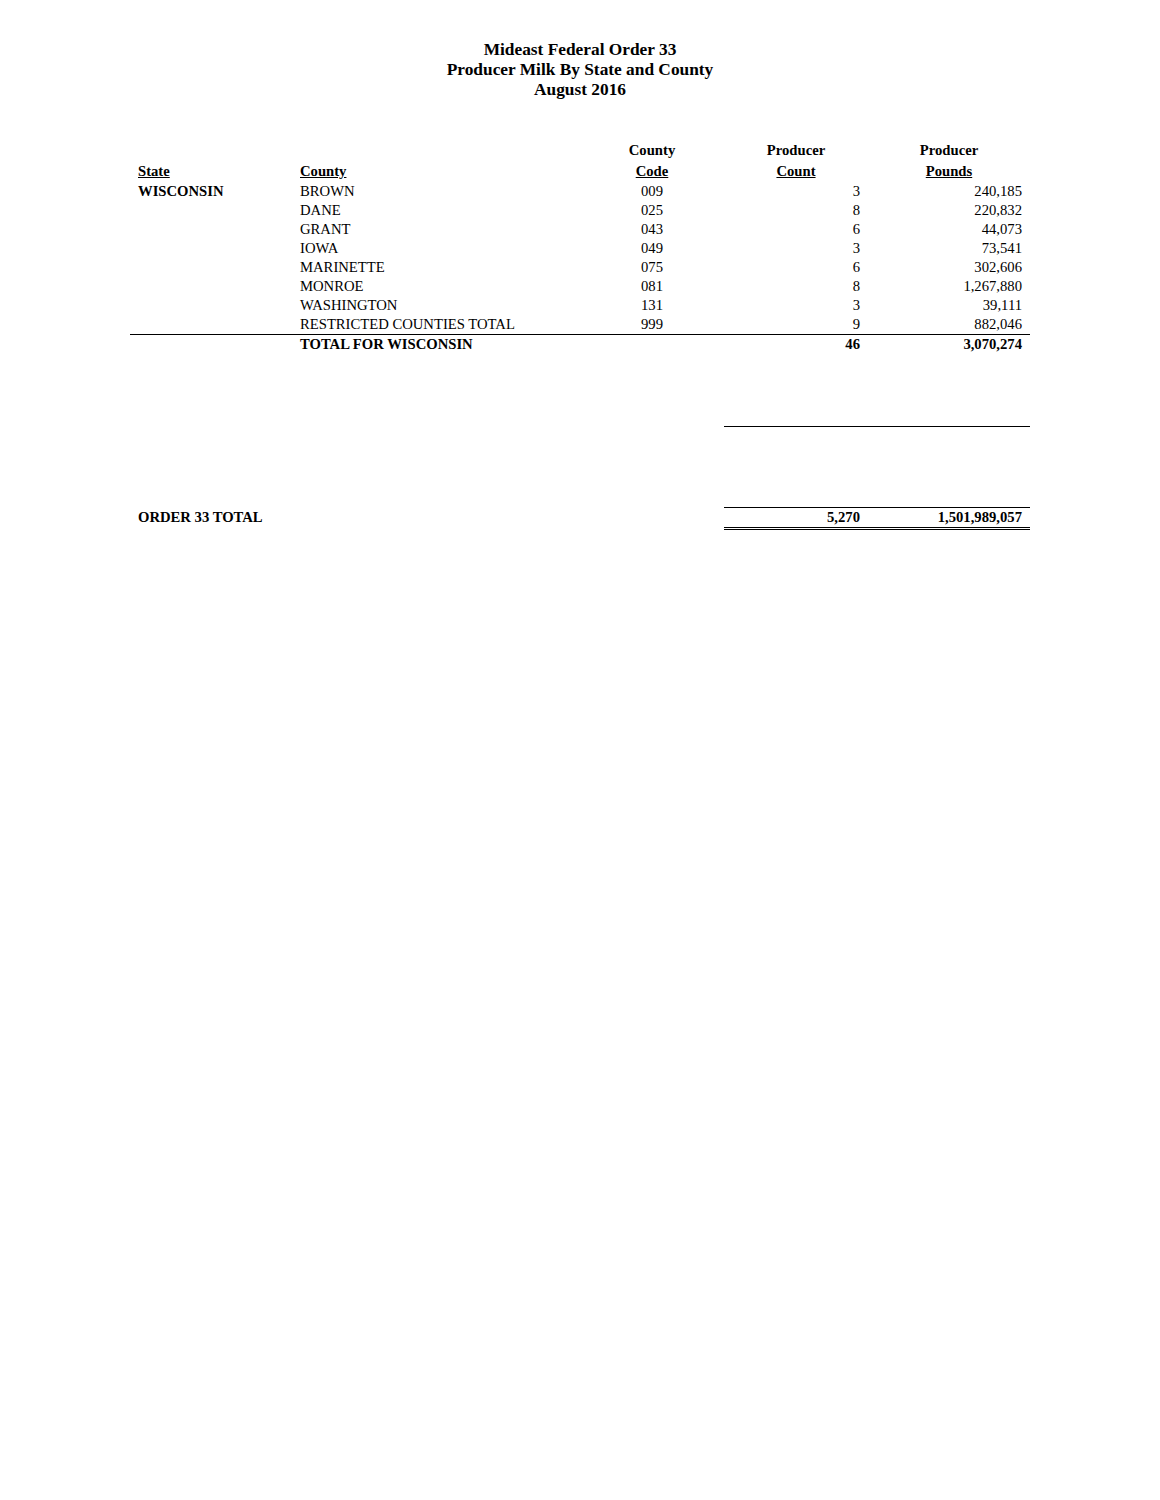Mideast Federal Order 33
Producer Milk By State and County
August 2016
| | | County | Producer | Producer |
| --- | --- | --- | --- | --- |
| State | County | Code | Count | Pounds |
| WISCONSIN | BROWN | 009 | 3 | 240,185 |
| | DANE | 025 | 8 | 220,832 |
| | GRANT | 043 | 6 | 44,073 |
| | IOWA | 049 | 3 | 73,541 |
| | MARINETTE | 075 | 6 | 302,606 |
| | MONROE | 081 | 8 | 1,267,880 |
| | WASHINGTON | 131 | 3 | 39,111 |
| | RESTRICTED COUNTIES TOTAL | 999 | 9 | 882,046 |
| | TOTAL FOR WISCONSIN | | 46 | 3,070,274 |
| ORDER 33 TOTAL | | | 5,270 | 1,501,989,057 |